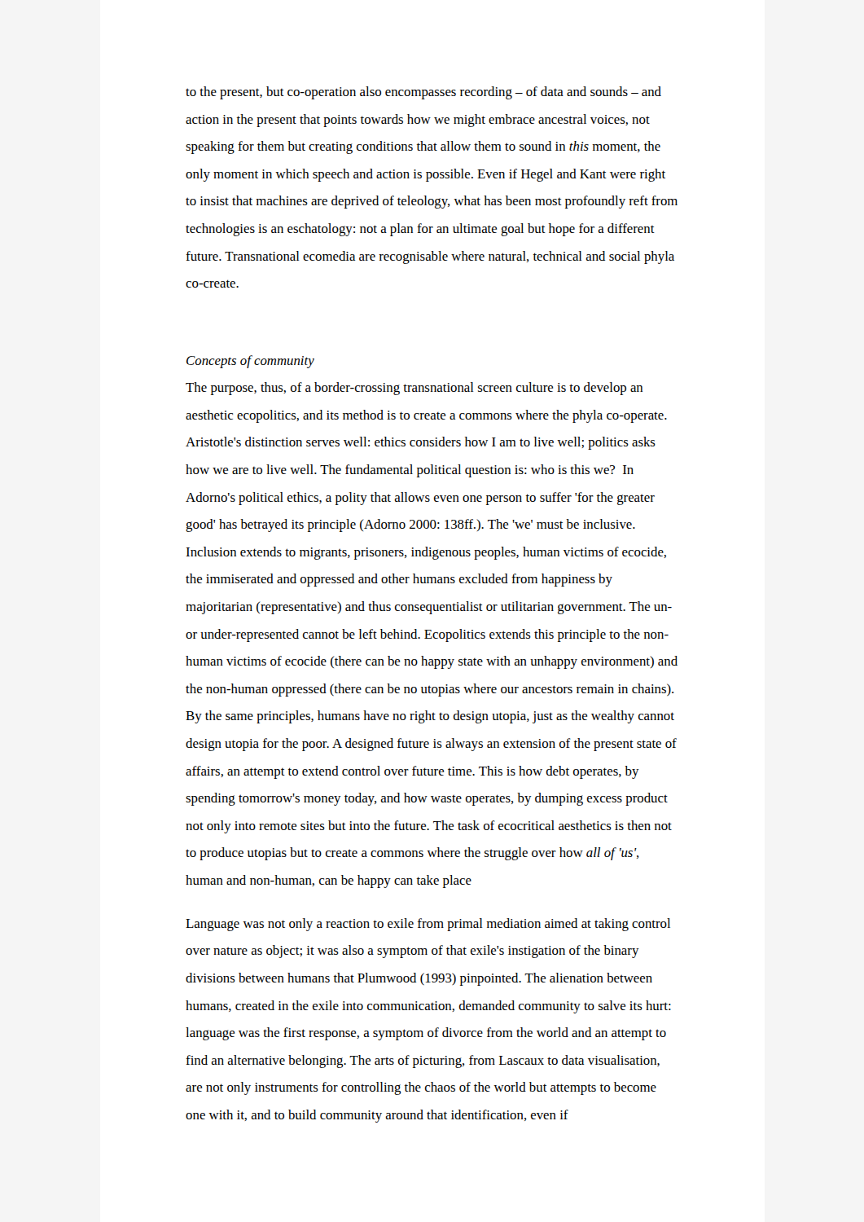to the present, but co-operation also encompasses recording – of data and sounds – and action in the present that points towards how we might embrace ancestral voices, not speaking for them but creating conditions that allow them to sound in this moment, the only moment in which speech and action is possible. Even if Hegel and Kant were right to insist that machines are deprived of teleology, what has been most profoundly reft from technologies is an eschatology: not a plan for an ultimate goal but hope for a different future. Transnational ecomedia are recognisable where natural, technical and social phyla co-create.
Concepts of community
The purpose, thus, of a border-crossing transnational screen culture is to develop an aesthetic ecopolitics, and its method is to create a commons where the phyla co-operate. Aristotle's distinction serves well: ethics considers how I am to live well; politics asks how we are to live well. The fundamental political question is: who is this we? In Adorno's political ethics, a polity that allows even one person to suffer 'for the greater good' has betrayed its principle (Adorno 2000: 138ff.). The 'we' must be inclusive. Inclusion extends to migrants, prisoners, indigenous peoples, human victims of ecocide, the immiserated and oppressed and other humans excluded from happiness by majoritarian (representative) and thus consequentialist or utilitarian government. The un- or under-represented cannot be left behind. Ecopolitics extends this principle to the non-human victims of ecocide (there can be no happy state with an unhappy environment) and the non-human oppressed (there can be no utopias where our ancestors remain in chains). By the same principles, humans have no right to design utopia, just as the wealthy cannot design utopia for the poor. A designed future is always an extension of the present state of affairs, an attempt to extend control over future time. This is how debt operates, by spending tomorrow's money today, and how waste operates, by dumping excess product not only into remote sites but into the future. The task of ecocritical aesthetics is then not to produce utopias but to create a commons where the struggle over how all of 'us', human and non-human, can be happy can take place
Language was not only a reaction to exile from primal mediation aimed at taking control over nature as object; it was also a symptom of that exile's instigation of the binary divisions between humans that Plumwood (1993) pinpointed. The alienation between humans, created in the exile into communication, demanded community to salve its hurt: language was the first response, a symptom of divorce from the world and an attempt to find an alternative belonging. The arts of picturing, from Lascaux to data visualisation, are not only instruments for controlling the chaos of the world but attempts to become one with it, and to build community around that identification, even if